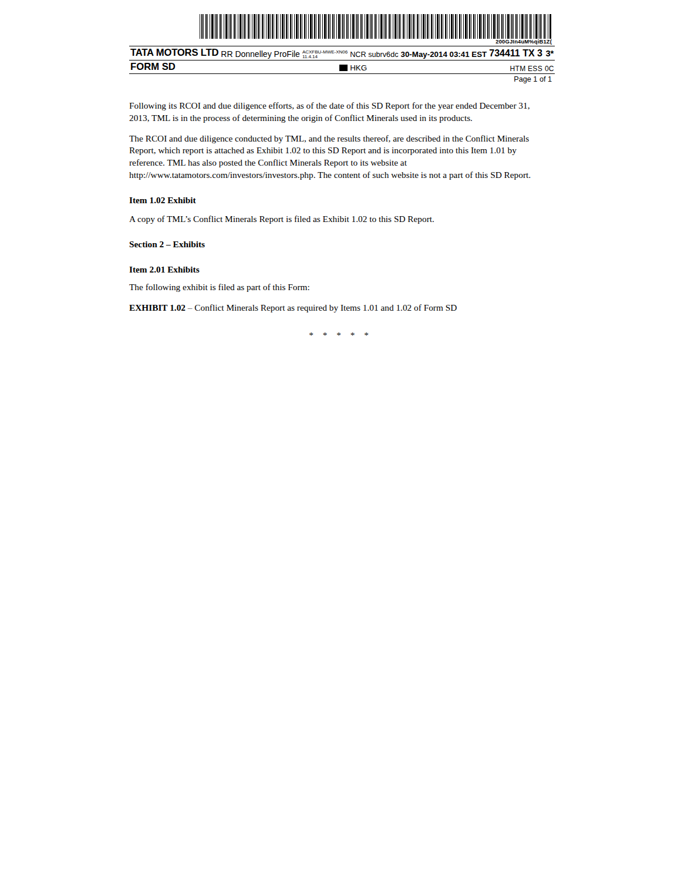200GJIn4uM%qiB1Z(
| TATA MOTORS LTD | RR Donnelley ProFile | ACXFBU-MWE-XN06 11.4.14 | NCR subrv6dc | 30-May-2014 03:41 EST | 734411 TX 3 | 3* |
| FORM SD | | | HKG | | HTM ESS | 0C |
Page 1 of 1
Following its RCOI and due diligence efforts, as of the date of this SD Report for the year ended December 31, 2013, TML is in the process of determining the origin of Conflict Minerals used in its products.
The RCOI and due diligence conducted by TML, and the results thereof, are described in the Conflict Minerals Report, which report is attached as Exhibit 1.02 to this SD Report and is incorporated into this Item 1.01 by reference. TML has also posted the Conflict Minerals Report to its website at http://www.tatamotors.com/investors/investors.php. The content of such website is not a part of this SD Report.
Item 1.02 Exhibit
A copy of TML’s Conflict Minerals Report is filed as Exhibit 1.02 to this SD Report.
Section 2 – Exhibits
Item 2.01 Exhibits
The following exhibit is filed as part of this Form:
EXHIBIT 1.02 – Conflict Minerals Report as required by Items 1.01 and 1.02 of Form SD
* * * * *